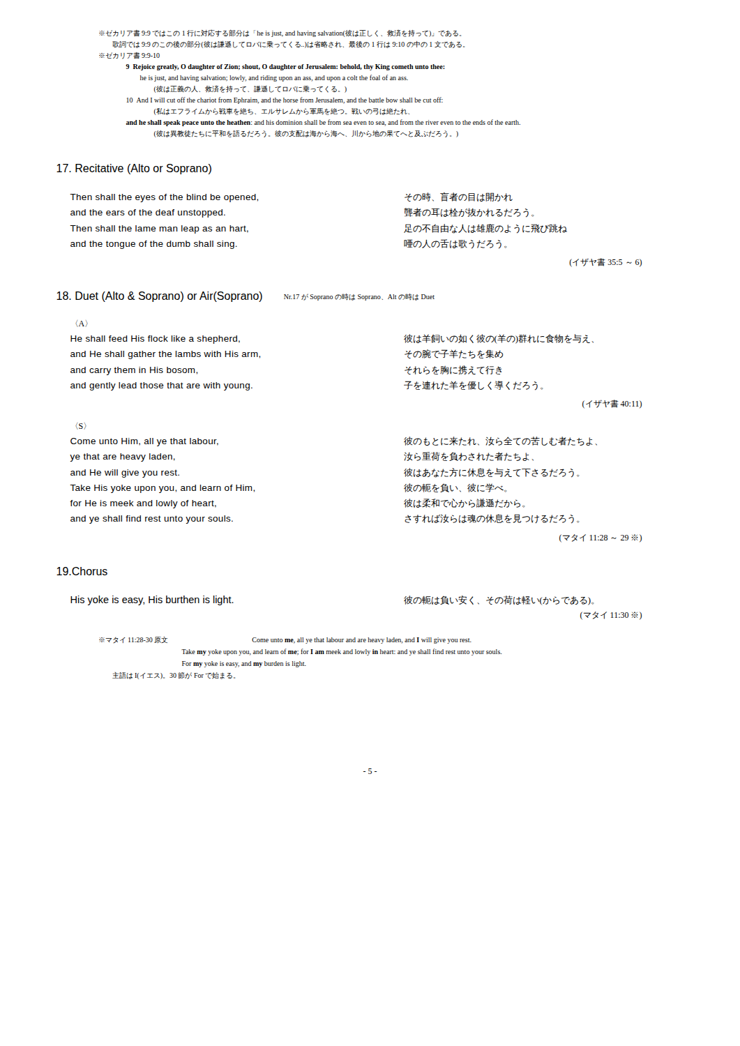※ゼカリア書 9:9 ではこの 1 行に対応する部分は「he is just, and having salvation(彼は正しく、救済を持って)」である。
歌詞では 9:9 のこの後の部分(彼は謙遜してロバに乗ってくる..)は省略され、最後の 1 行は 9:10 の中の 1 文である。
※ゼカリア書 9:9-10
9 Rejoice greatly, O daughter of Zion; shout, O daughter of Jerusalem: behold, thy King cometh unto thee:
he is just, and having salvation; lowly, and riding upon an ass, and upon a colt the foal of an ass.
(彼は正義の人、救済を持って、謙遜してロバに乗ってくる。)
10 And I will cut off the chariot from Ephraim, and the horse from Jerusalem, and the battle bow shall be cut off:
(私はエフライムから戦車を絶ち、エルサレムから軍馬を絶つ。戦いの弓は絶たれ、
and he shall speak peace unto the heathen: and his dominion shall be from sea even to sea, and from the river even to the ends of the earth.
(彼は異教徒たちに平和を語るだろう。彼の支配は海から海へ、川から地の果てへと及ぶだろう。)
17. Recitative (Alto or Soprano)
Then shall the eyes of the blind be opened,
その時、盲者の目は開かれ
and the ears of the deaf unstopped.
聾者の耳は栓が抜かれるだろう。
Then shall the lame man leap as an hart,
足の不自由な人は雄鹿のように飛び跳ね
and the tongue of the dumb shall sing.
唖の人の舌は歌うだろう。
(イザヤ書 35:5 ～ 6)
18. Duet (Alto & Soprano) or Air(Soprano)Nr.17 が Soprano の時は Soprano、Alt の時は Duet
〈A〉
He shall feed His flock like a shepherd,
彼は羊飼いの如く彼の(羊の)群れに食物を与え、
and He shall gather the lambs with His arm,
その腕で子羊たちを集め
and carry them in His bosom,
それらを胸に携えて行き
and gently lead those that are with young.
子を連れた羊を優しく導くだろう。
(イザヤ書 40:11)
〈S〉
Come unto Him, all ye that labour,
彼のもとに来たれ、汝ら全ての苦しむ者たちよ、
ye that are heavy laden,
汝ら重荷を負わされた者たちよ、
and He will give you rest.
彼はあなた方に休息を与えて下さるだろう。
Take His yoke upon you, and learn of Him,
彼の軛を負い、彼に学べ。
for He is meek and lowly of heart,
彼は柔和で心から謙遜だから。
and ye shall find rest unto your souls.
さすれば汝らは魂の休息を見つけるだろう。
(マタイ 11:28 ～ 29 ※)
19.Chorus
His yoke is easy, His burthen is light.
彼の軛は負い安く、その荷は軽い(からである)。
(マタイ 11:30 ※)
※マタイ 11:28-30 原文 Come unto me, all ye that labour and are heavy laden, and I will give you rest.
Take my yoke upon you, and learn of me; for I am meek and lowly in heart: and ye shall find rest unto your souls.
For my yoke is easy, and my burden is light.
主語は I(イエス)。30 節が For で始まる。
- 5 -